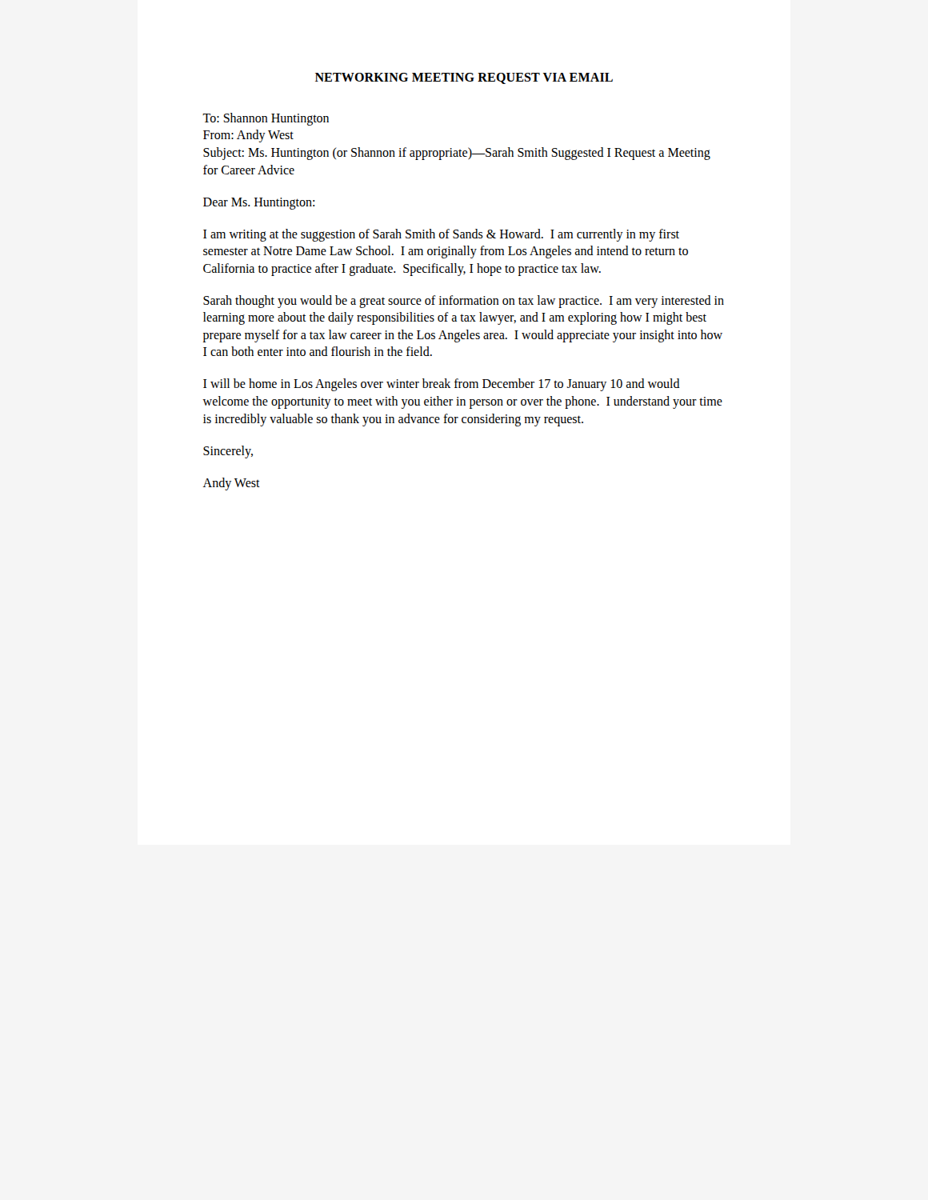Networking Meeting Request via Email
To: Shannon Huntington
From: Andy West
Subject: Ms. Huntington (or Shannon if appropriate)—Sarah Smith Suggested I Request a Meeting for Career Advice
Dear Ms. Huntington:
I am writing at the suggestion of Sarah Smith of Sands & Howard. I am currently in my first semester at Notre Dame Law School. I am originally from Los Angeles and intend to return to California to practice after I graduate. Specifically, I hope to practice tax law.
Sarah thought you would be a great source of information on tax law practice. I am very interested in learning more about the daily responsibilities of a tax lawyer, and I am exploring how I might best prepare myself for a tax law career in the Los Angeles area. I would appreciate your insight into how I can both enter into and flourish in the field.
I will be home in Los Angeles over winter break from December 17 to January 10 and would welcome the opportunity to meet with you either in person or over the phone. I understand your time is incredibly valuable so thank you in advance for considering my request.
Sincerely,
Andy West